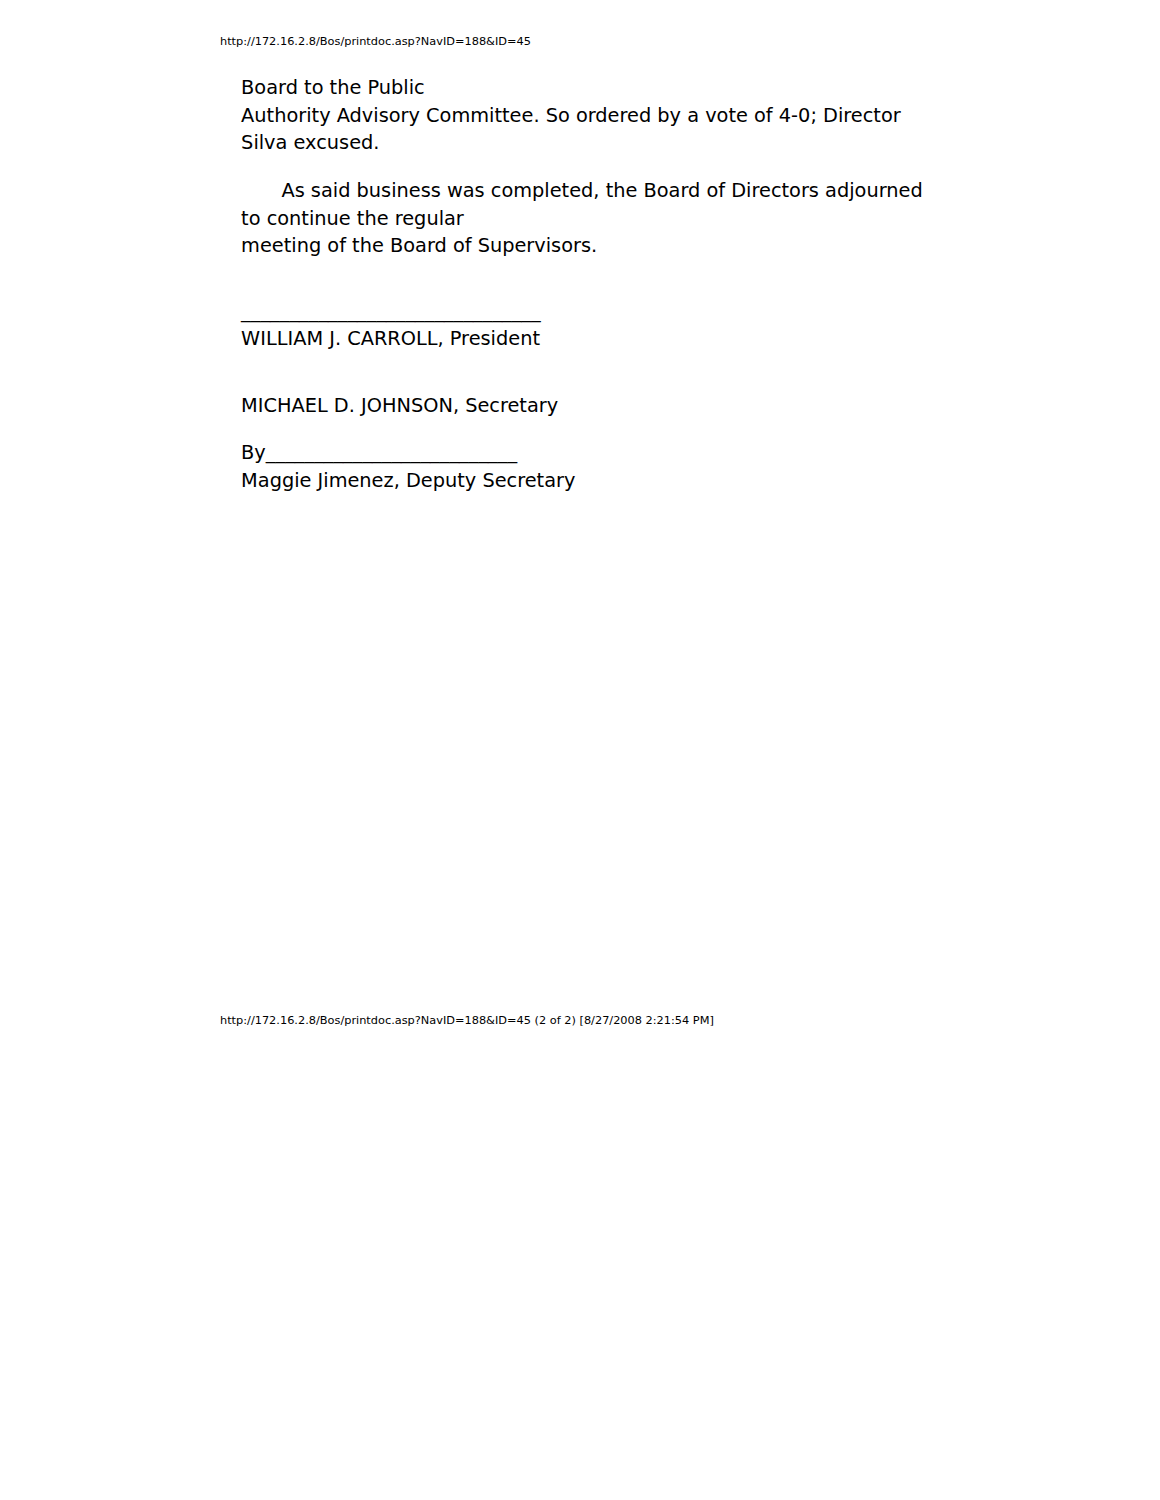http://172.16.2.8/Bos/printdoc.asp?NavID=188&ID=45
Board to the Public
Authority Advisory Committee. So ordered by a vote of 4-0; Director Silva excused.
As said business was completed, the Board of Directors adjourned to continue the regular
meeting of the Board of Supervisors.
_______________________________
WILLIAM J. CARROLL, President
MICHAEL D. JOHNSON, Secretary
By__________________________
Maggie Jimenez, Deputy Secretary
http://172.16.2.8/Bos/printdoc.asp?NavID=188&ID=45 (2 of 2) [8/27/2008 2:21:54 PM]